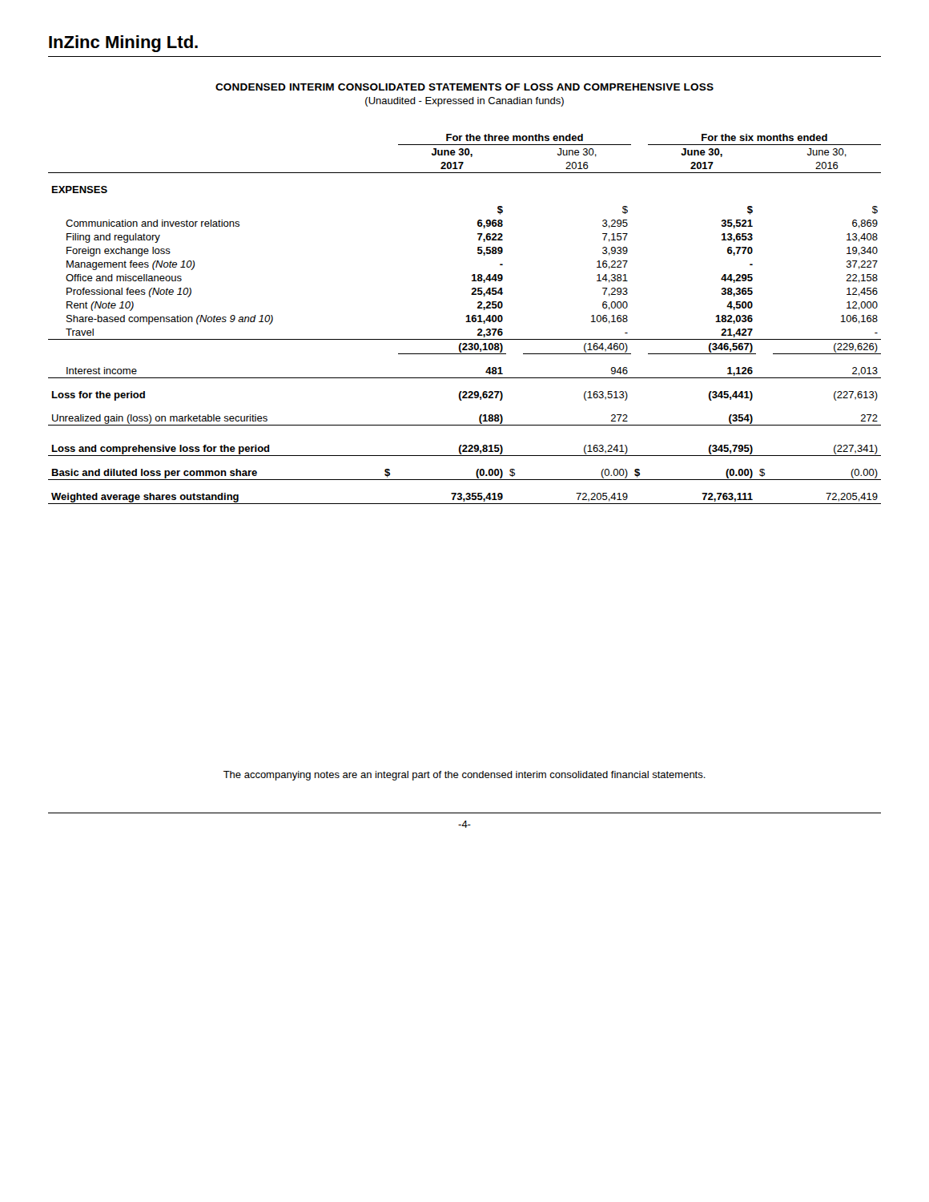InZinc Mining Ltd.
CONDENSED INTERIM CONSOLIDATED STATEMENTS OF LOSS AND COMPREHENSIVE LOSS
(Unaudited - Expressed in Canadian funds)
| | | For the three months ended | | For the six months ended |
| | | June 30, | | June 30, | | June 30, | | June 30, |
| | | 2017 | | 2016 | | 2017 | | 2016 |
| EXPENSES | |
| | | $ | | $ | | $ | | $ |
| Communication and investor relations | | 6,968 | | 3,295 | | 35,521 | | 6,869 |
| Filing and regulatory | | 7,622 | | 7,157 | | 13,653 | | 13,408 |
| Foreign exchange loss | | 5,589 | | 3,939 | | 6,770 | | 19,340 |
| Management fees (Note 10) | | - | | 16,227 | | - | | 37,227 |
| Office and miscellaneous | | 18,449 | | 14,381 | | 44,295 | | 22,158 |
| Professional fees (Note 10) | | 25,454 | | 7,293 | | 38,365 | | 12,456 |
| Rent (Note 10) | | 2,250 | | 6,000 | | 4,500 | | 12,000 |
| Share-based compensation (Notes 9 and 10) | | 161,400 | | 106,168 | | 182,036 | | 106,168 |
| Travel | | 2,376 | | - | | 21,427 | | - |
| | | (230,108) | | (164,460) | | (346,567) | | (229,626) |
| Interest income | | 481 | | 946 | | 1,126 | | 2,013 |
| Loss for the period | | (229,627) | | (163,513) | | (345,441) | | (227,613) |
| Unrealized gain (loss) on marketable securities | | (188) | | 272 | | (354) | | 272 |
| Loss and comprehensive loss for the period | | (229,815) | | (163,241) | | (345,795) | | (227,341) |
| Basic and diluted loss per common share | $ | (0.00) | $ | (0.00) | $ | (0.00) | $ | (0.00) |
| Weighted average shares outstanding | | 73,355,419 | | 72,205,419 | | 72,763,111 | | 72,205,419 |
The accompanying notes are an integral part of the condensed interim consolidated financial statements.
-4-